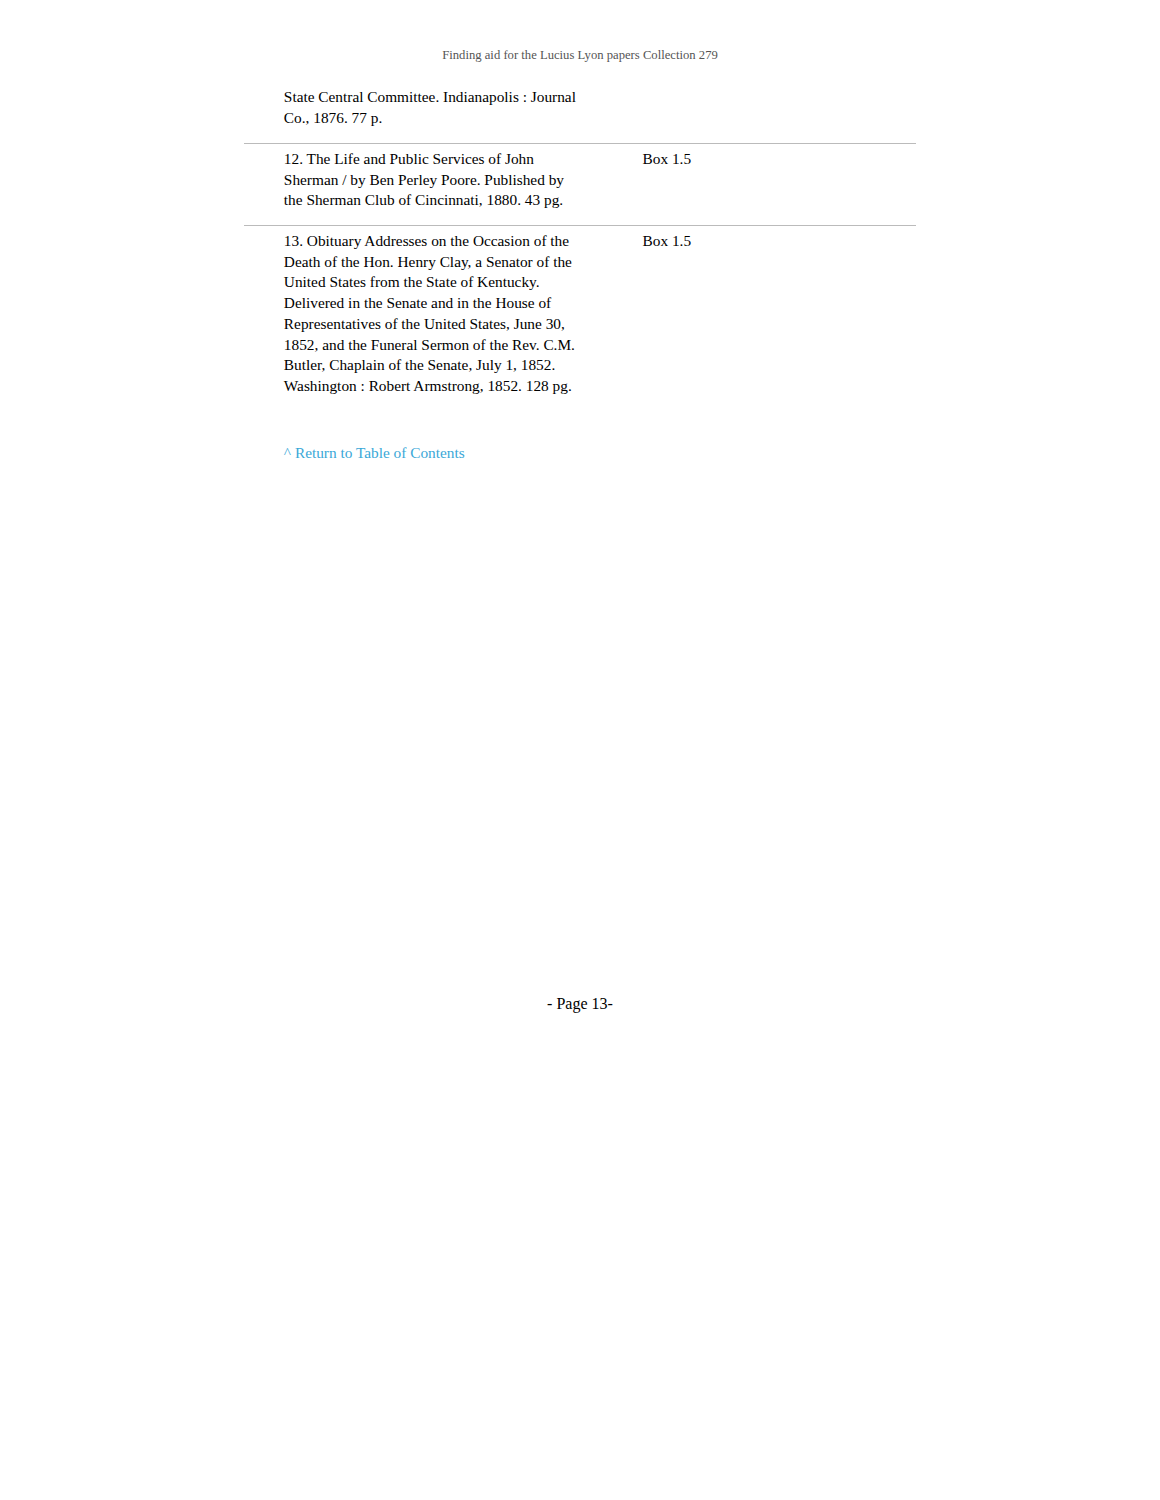Finding aid for the Lucius Lyon papers Collection 279
| State Central Committee. Indianapolis : Journal Co., 1876. 77 p. | |
| 12. The Life and Public Services of John Sherman / by Ben Perley Poore. Published by the Sherman Club of Cincinnati, 1880. 43 pg. | Box 1.5 |
| 13. Obituary Addresses on the Occasion of the Death of the Hon. Henry Clay, a Senator of the United States from the State of Kentucky. Delivered in the Senate and in the House of Representatives of the United States, June 30, 1852, and the Funeral Sermon of the Rev. C.M. Butler, Chaplain of the Senate, July 1, 1852. Washington : Robert Armstrong, 1852. 128 pg. | Box 1.5 |
^ Return to Table of Contents
- Page 13-